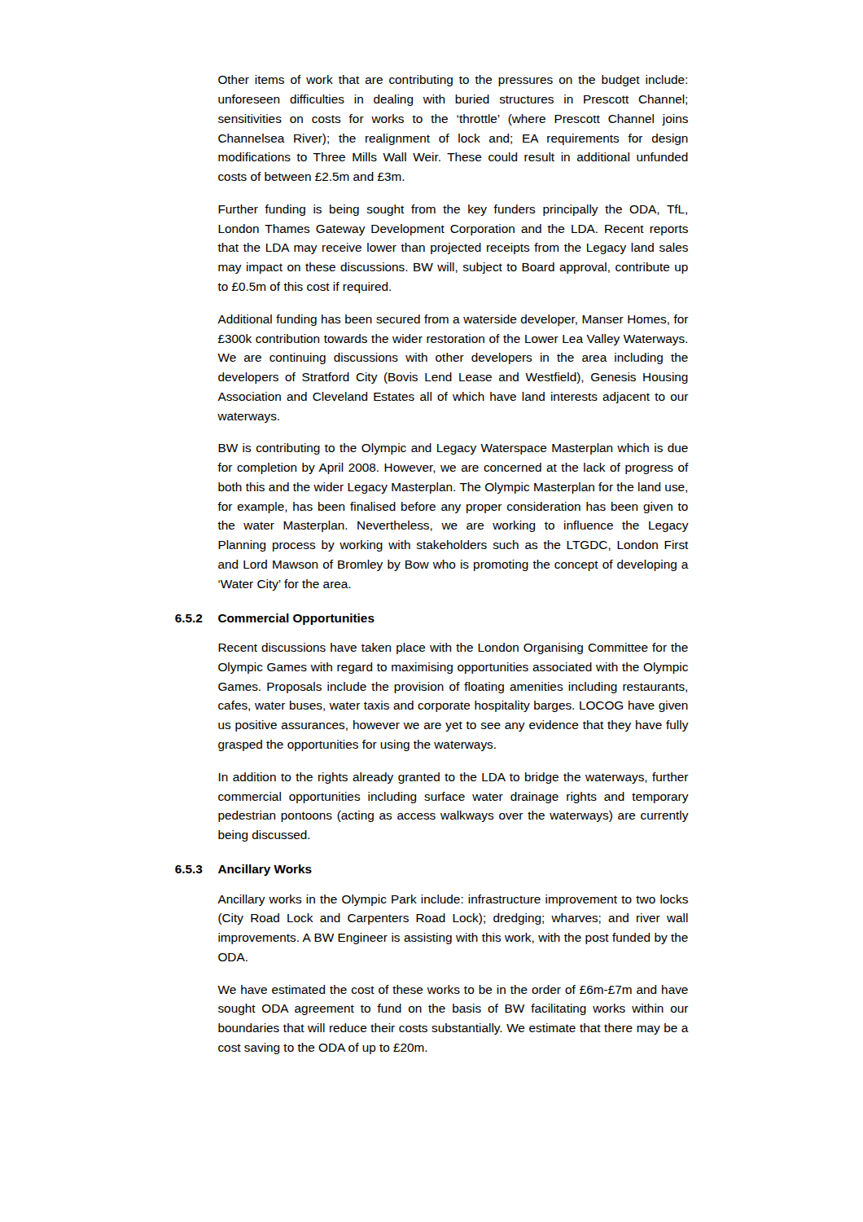Other items of work that are contributing to the pressures on the budget include: unforeseen difficulties in dealing with buried structures in Prescott Channel; sensitivities on costs for works to the ‘throttle’ (where Prescott Channel joins Channelsea River); the realignment of lock and; EA requirements for design modifications to Three Mills Wall Weir. These could result in additional unfunded costs of between £2.5m and £3m.
Further funding is being sought from the key funders principally the ODA, TfL, London Thames Gateway Development Corporation and the LDA. Recent reports that the LDA may receive lower than projected receipts from the Legacy land sales may impact on these discussions. BW will, subject to Board approval, contribute up to £0.5m of this cost if required.
Additional funding has been secured from a waterside developer, Manser Homes, for £300k contribution towards the wider restoration of the Lower Lea Valley Waterways. We are continuing discussions with other developers in the area including the developers of Stratford City (Bovis Lend Lease and Westfield), Genesis Housing Association and Cleveland Estates all of which have land interests adjacent to our waterways.
BW is contributing to the Olympic and Legacy Waterspace Masterplan which is due for completion by April 2008. However, we are concerned at the lack of progress of both this and the wider Legacy Masterplan. The Olympic Masterplan for the land use, for example, has been finalised before any proper consideration has been given to the water Masterplan. Nevertheless, we are working to influence the Legacy Planning process by working with stakeholders such as the LTGDC, London First and Lord Mawson of Bromley by Bow who is promoting the concept of developing a ‘Water City’ for the area.
6.5.2 Commercial Opportunities
Recent discussions have taken place with the London Organising Committee for the Olympic Games with regard to maximising opportunities associated with the Olympic Games. Proposals include the provision of floating amenities including restaurants, cafes, water buses, water taxis and corporate hospitality barges. LOCOG have given us positive assurances, however we are yet to see any evidence that they have fully grasped the opportunities for using the waterways.
In addition to the rights already granted to the LDA to bridge the waterways, further commercial opportunities including surface water drainage rights and temporary pedestrian pontoons (acting as access walkways over the waterways) are currently being discussed.
6.5.3 Ancillary Works
Ancillary works in the Olympic Park include: infrastructure improvement to two locks (City Road Lock and Carpenters Road Lock); dredging; wharves; and river wall improvements. A BW Engineer is assisting with this work, with the post funded by the ODA.
We have estimated the cost of these works to be in the order of £6m-£7m and have sought ODA agreement to fund on the basis of BW facilitating works within our boundaries that will reduce their costs substantially. We estimate that there may be a cost saving to the ODA of up to £20m.